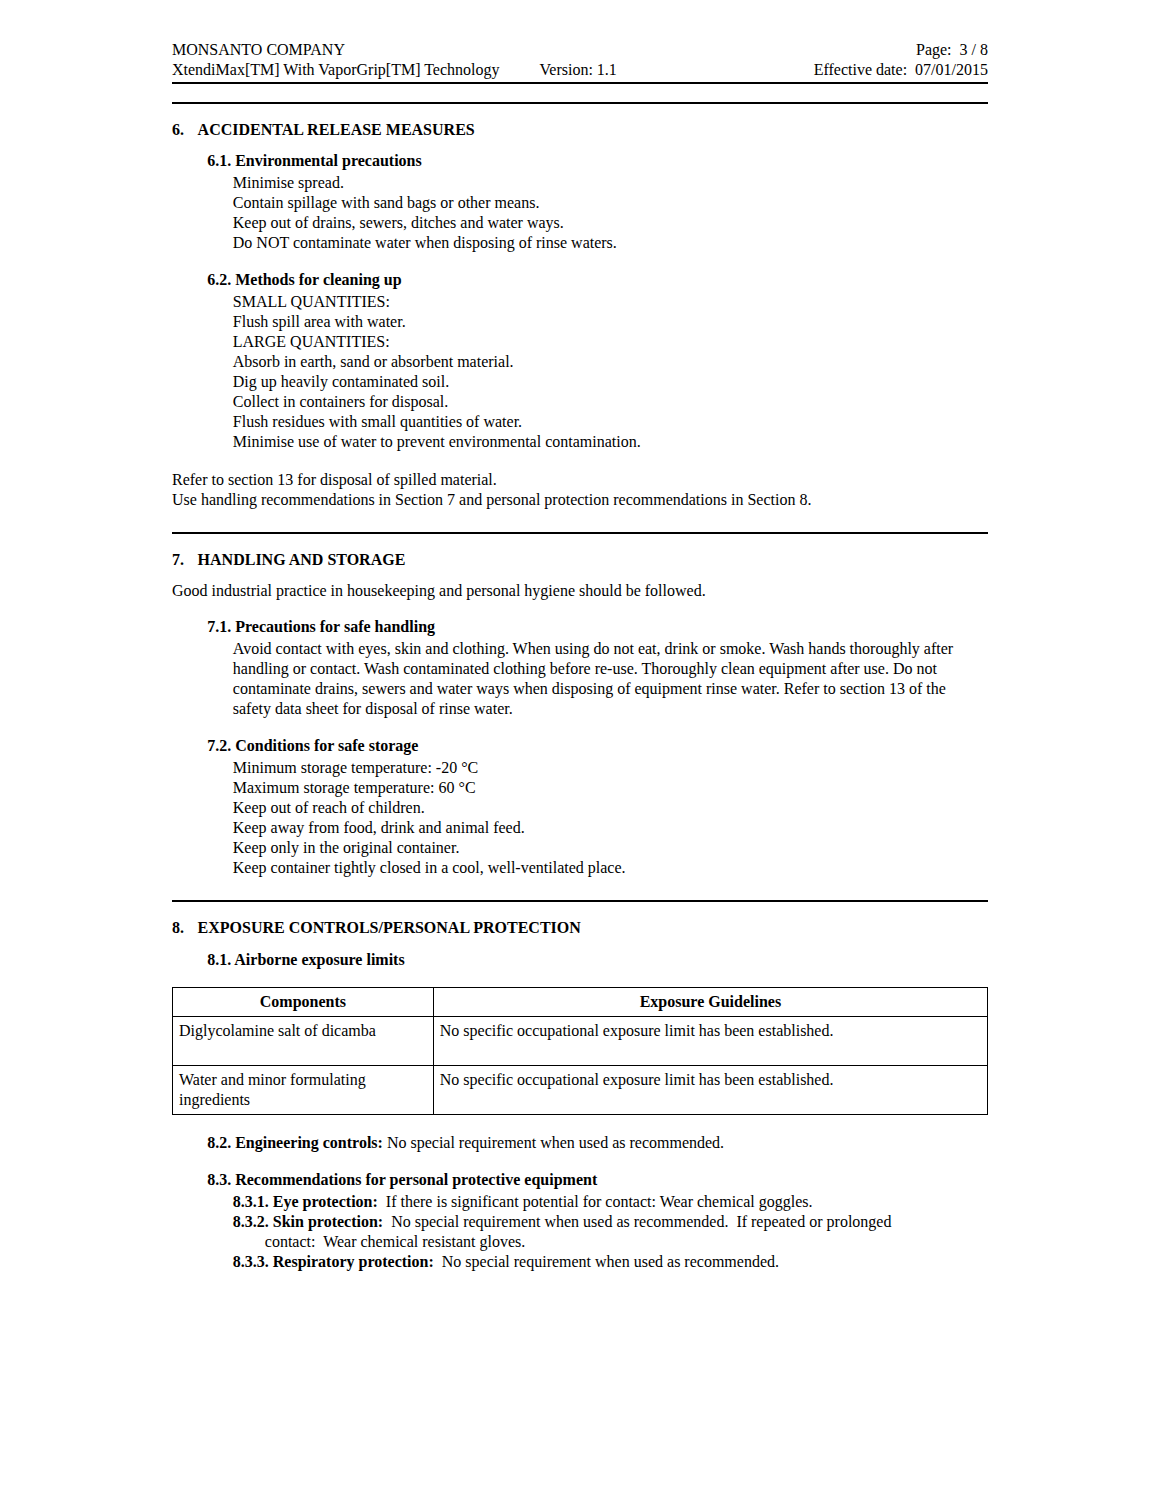MONSANTO COMPANY
XtendiMax[TM] With VaporGrip[TM] Technology Version: 1.1
Page: 3 / 8
Effective date: 07/01/2015
6. ACCIDENTAL RELEASE MEASURES
6.1. Environmental precautions
Minimise spread.
Contain spillage with sand bags or other means.
Keep out of drains, sewers, ditches and water ways.
Do NOT contaminate water when disposing of rinse waters.
6.2. Methods for cleaning up
SMALL QUANTITIES:
Flush spill area with water.
LARGE QUANTITIES:
Absorb in earth, sand or absorbent material.
Dig up heavily contaminated soil.
Collect in containers for disposal.
Flush residues with small quantities of water.
Minimise use of water to prevent environmental contamination.
Refer to section 13 for disposal of spilled material.
Use handling recommendations in Section 7 and personal protection recommendations in Section 8.
7. HANDLING AND STORAGE
Good industrial practice in housekeeping and personal hygiene should be followed.
7.1. Precautions for safe handling
Avoid contact with eyes, skin and clothing. When using do not eat, drink or smoke. Wash hands thoroughly after handling or contact. Wash contaminated clothing before re-use. Thoroughly clean equipment after use. Do not contaminate drains, sewers and water ways when disposing of equipment rinse water. Refer to section 13 of the safety data sheet for disposal of rinse water.
7.2. Conditions for safe storage
Minimum storage temperature: -20 °C
Maximum storage temperature: 60 °C
Keep out of reach of children.
Keep away from food, drink and animal feed.
Keep only in the original container.
Keep container tightly closed in a cool, well-ventilated place.
8. EXPOSURE CONTROLS/PERSONAL PROTECTION
8.1. Airborne exposure limits
| Components | Exposure Guidelines |
| --- | --- |
| Diglycolamine salt of dicamba | No specific occupational exposure limit has been established. |
| Water and minor formulating ingredients | No specific occupational exposure limit has been established. |
8.2. Engineering controls: No special requirement when used as recommended.
8.3. Recommendations for personal protective equipment
8.3.1. Eye protection: If there is significant potential for contact: Wear chemical goggles.
8.3.2. Skin protection: No special requirement when used as recommended. If repeated or prolonged
contact: Wear chemical resistant gloves.
8.3.3. Respiratory protection: No special requirement when used as recommended.